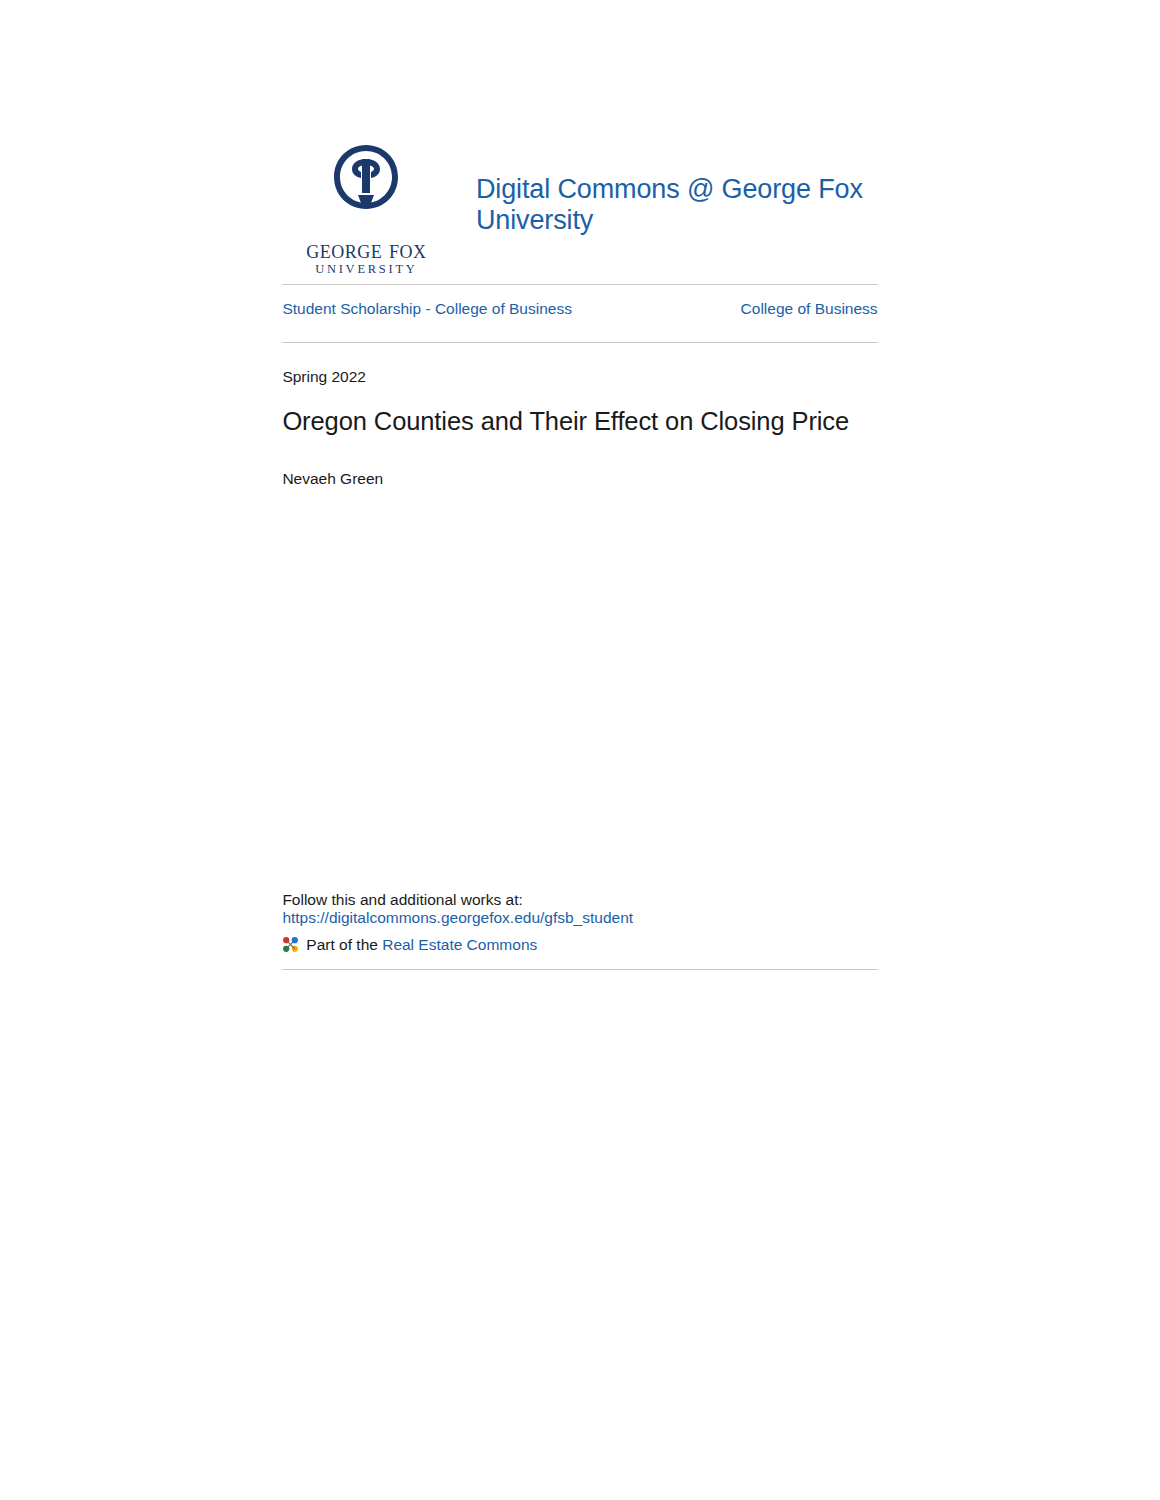George Fox
University
Digital Commons @ George Fox University
Student Scholarship - College of Business
College of Business
Spring 2022
Oregon Counties and Their Effect on Closing Price
Nevaeh Green
Follow this and additional works at: https://digitalcommons.georgefox.edu/gfsb_student
Part of the Real Estate Commons